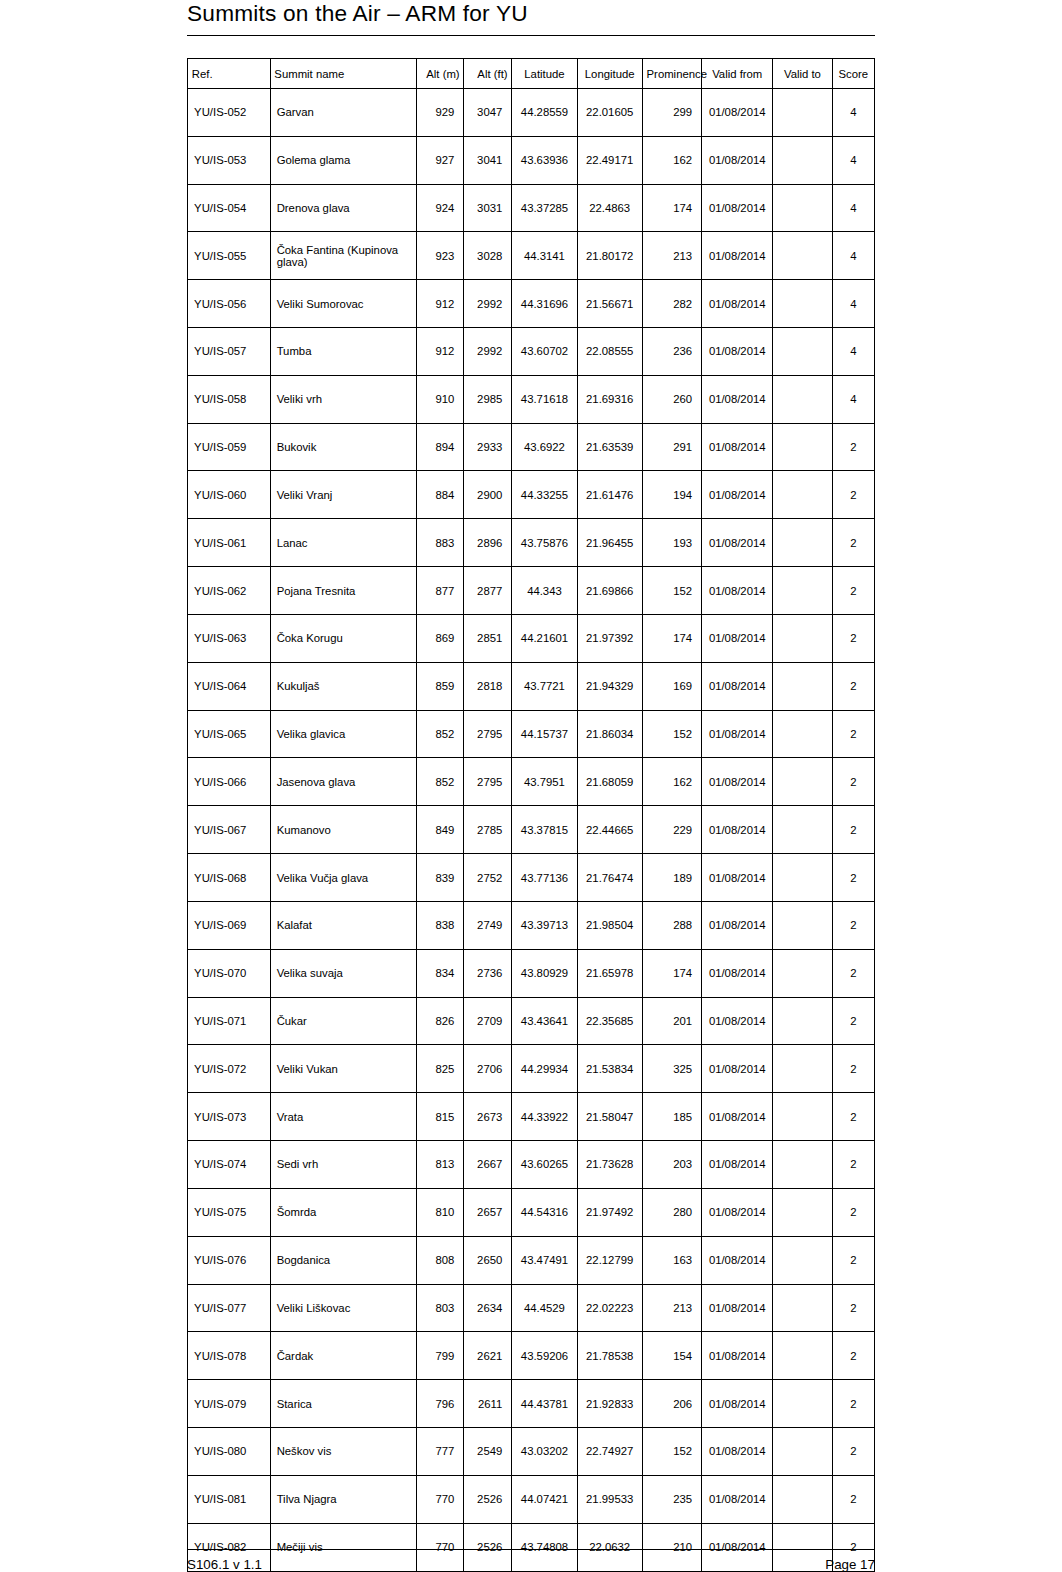Summits on the Air – ARM for YU
| Ref. | Summit name | Alt (m) | Alt (ft) | Latitude | Longitude | Prominence | Valid from | Valid to | Score |
| --- | --- | --- | --- | --- | --- | --- | --- | --- | --- |
| YU/IS-052 | Garvan | 929 | 3047 | 44.28559 | 22.01605 | 299 | 01/08/2014 | | 4 |
| YU/IS-053 | Golema glama | 927 | 3041 | 43.63936 | 22.49171 | 162 | 01/08/2014 | | 4 |
| YU/IS-054 | Drenova glava | 924 | 3031 | 43.37285 | 22.4863 | 174 | 01/08/2014 | | 4 |
| YU/IS-055 | Čoka Fantina (Kupinova glava) | 923 | 3028 | 44.3141 | 21.80172 | 213 | 01/08/2014 | | 4 |
| YU/IS-056 | Veliki Sumorovac | 912 | 2992 | 44.31696 | 21.56671 | 282 | 01/08/2014 | | 4 |
| YU/IS-057 | Tumba | 912 | 2992 | 43.60702 | 22.08555 | 236 | 01/08/2014 | | 4 |
| YU/IS-058 | Veliki vrh | 910 | 2985 | 43.71618 | 21.69316 | 260 | 01/08/2014 | | 4 |
| YU/IS-059 | Bukovik | 894 | 2933 | 43.6922 | 21.63539 | 291 | 01/08/2014 | | 2 |
| YU/IS-060 | Veliki Vranj | 884 | 2900 | 44.33255 | 21.61476 | 194 | 01/08/2014 | | 2 |
| YU/IS-061 | Lanac | 883 | 2896 | 43.75876 | 21.96455 | 193 | 01/08/2014 | | 2 |
| YU/IS-062 | Pojana Tresnita | 877 | 2877 | 44.343 | 21.69866 | 152 | 01/08/2014 | | 2 |
| YU/IS-063 | Čoka Korugu | 869 | 2851 | 44.21601 | 21.97392 | 174 | 01/08/2014 | | 2 |
| YU/IS-064 | Kukuljaš | 859 | 2818 | 43.7721 | 21.94329 | 169 | 01/08/2014 | | 2 |
| YU/IS-065 | Velika glavica | 852 | 2795 | 44.15737 | 21.86034 | 152 | 01/08/2014 | | 2 |
| YU/IS-066 | Jasenova glava | 852 | 2795 | 43.7951 | 21.68059 | 162 | 01/08/2014 | | 2 |
| YU/IS-067 | Kumanovo | 849 | 2785 | 43.37815 | 22.44665 | 229 | 01/08/2014 | | 2 |
| YU/IS-068 | Velika Vučja glava | 839 | 2752 | 43.77136 | 21.76474 | 189 | 01/08/2014 | | 2 |
| YU/IS-069 | Kalafat | 838 | 2749 | 43.39713 | 21.98504 | 288 | 01/08/2014 | | 2 |
| YU/IS-070 | Velika suvaja | 834 | 2736 | 43.80929 | 21.65978 | 174 | 01/08/2014 | | 2 |
| YU/IS-071 | Čukar | 826 | 2709 | 43.43641 | 22.35685 | 201 | 01/08/2014 | | 2 |
| YU/IS-072 | Veliki Vukan | 825 | 2706 | 44.29934 | 21.53834 | 325 | 01/08/2014 | | 2 |
| YU/IS-073 | Vrata | 815 | 2673 | 44.33922 | 21.58047 | 185 | 01/08/2014 | | 2 |
| YU/IS-074 | Sedi vrh | 813 | 2667 | 43.60265 | 21.73628 | 203 | 01/08/2014 | | 2 |
| YU/IS-075 | Šomrda | 810 | 2657 | 44.54316 | 21.97492 | 280 | 01/08/2014 | | 2 |
| YU/IS-076 | Bogdanica | 808 | 2650 | 43.47491 | 22.12799 | 163 | 01/08/2014 | | 2 |
| YU/IS-077 | Veliki Liškovac | 803 | 2634 | 44.4529 | 22.02223 | 213 | 01/08/2014 | | 2 |
| YU/IS-078 | Čardak | 799 | 2621 | 43.59206 | 21.78538 | 154 | 01/08/2014 | | 2 |
| YU/IS-079 | Starica | 796 | 2611 | 44.43781 | 21.92833 | 206 | 01/08/2014 | | 2 |
| YU/IS-080 | Neškov vis | 777 | 2549 | 43.03202 | 22.74927 | 152 | 01/08/2014 | | 2 |
| YU/IS-081 | Tilva Njagra | 770 | 2526 | 44.07421 | 21.99533 | 235 | 01/08/2014 | | 2 |
| YU/IS-082 | Mečiji vis | 770 | 2526 | 43.74808 | 22.0632 | 210 | 01/08/2014 | | 2 |
S106.1 v 1.1 Page 17